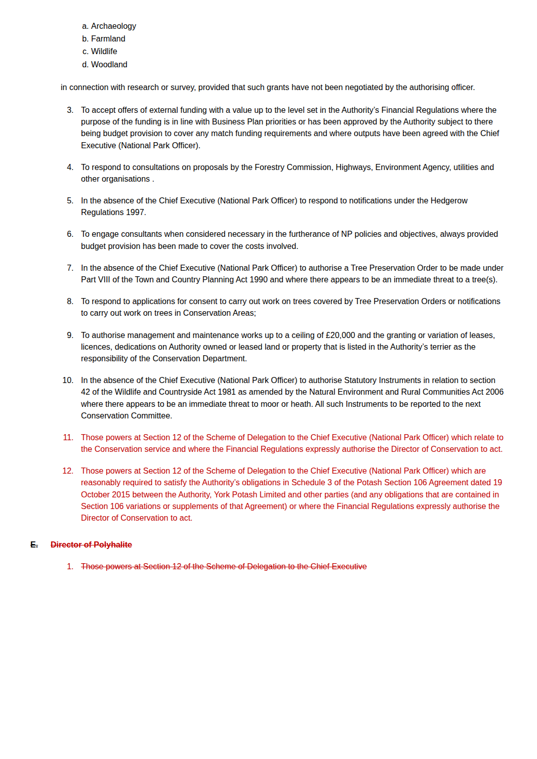Archaeology
Farmland
Wildlife
Woodland
in connection with research or survey, provided that such grants have not been negotiated by the authorising officer.
To accept offers of external funding with a value up to the level set in the Authority’s Financial Regulations where the purpose of the funding is in line with Business Plan priorities or has been approved by the Authority subject to there being budget provision to cover any match funding requirements and where outputs have been agreed with the Chief Executive (National Park Officer).
To respond to consultations on proposals by the Forestry Commission, Highways, Environment Agency, utilities and other organisations .
In the absence of the Chief Executive (National Park Officer) to respond to notifications under the Hedgerow Regulations 1997.
To engage consultants when considered necessary in the furtherance of NP policies and objectives, always provided budget provision has been made to cover the costs involved.
In the absence of the Chief Executive (National Park Officer) to authorise a Tree Preservation Order to be made under Part VIII of the Town and Country Planning Act 1990 and where there appears to be an immediate threat to a tree(s).
To respond to applications for consent to carry out work on trees covered by Tree Preservation Orders or notifications to carry out work on trees in Conservation Areas;
To authorise management and maintenance works up to a ceiling of £20,000 and the granting or variation of leases, licences, dedications on Authority owned or leased land or property that is listed in the Authority’s terrier as the responsibility of the Conservation Department.
In the absence of the Chief Executive (National Park Officer) to authorise Statutory Instruments in relation to section 42 of the Wildlife and Countryside Act 1981 as amended by the Natural Environment and Rural Communities Act 2006 where there appears to be an immediate threat to moor or heath. All such Instruments to be reported to the next Conservation Committee.
Those powers at Section 12 of the Scheme of Delegation to the Chief Executive (National Park Officer) which relate to the Conservation service and where the Financial Regulations expressly authorise the Director of Conservation to act.
Those powers at Section 12 of the Scheme of Delegation to the Chief Executive (National Park Officer) which are reasonably required to satisfy the Authority’s obligations in Schedule 3 of the Potash Section 106 Agreement dated 19 October 2015 between the Authority, York Potash Limited and other parties (and any obligations that are contained in Section 106 variations or supplements of that Agreement) or where the Financial Regulations expressly authorise the Director of Conservation to act.
E. Director of Polyhalite
Those powers at Section 12 of the Scheme of Delegation to the Chief Executive